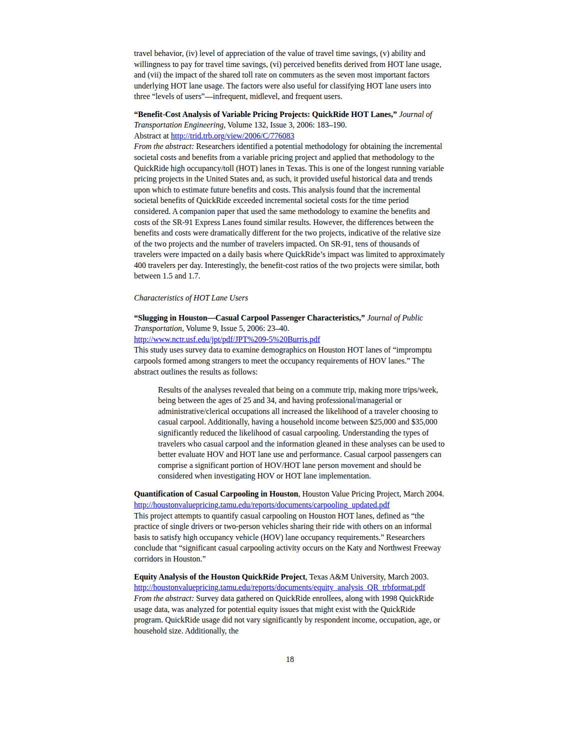travel behavior, (iv) level of appreciation of the value of travel time savings, (v) ability and willingness to pay for travel time savings, (vi) perceived benefits derived from HOT lane usage, and (vii) the impact of the shared toll rate on commuters as the seven most important factors underlying HOT lane usage. The factors were also useful for classifying HOT lane users into three “levels of users”—infrequent, midlevel, and frequent users.
“Benefit-Cost Analysis of Variable Pricing Projects: QuickRide HOT Lanes,” Journal of Transportation Engineering, Volume 132, Issue 3, 2006: 183–190.
Abstract at http://trid.trb.org/view/2006/C/776083
From the abstract: Researchers identified a potential methodology for obtaining the incremental societal costs and benefits from a variable pricing project and applied that methodology to the QuickRide high occupancy/toll (HOT) lanes in Texas. This is one of the longest running variable pricing projects in the United States and, as such, it provided useful historical data and trends upon which to estimate future benefits and costs. This analysis found that the incremental societal benefits of QuickRide exceeded incremental societal costs for the time period considered. A companion paper that used the same methodology to examine the benefits and costs of the SR-91 Express Lanes found similar results. However, the differences between the benefits and costs were dramatically different for the two projects, indicative of the relative size of the two projects and the number of travelers impacted. On SR-91, tens of thousands of travelers were impacted on a daily basis where QuickRide’s impact was limited to approximately 400 travelers per day. Interestingly, the benefit-cost ratios of the two projects were similar, both between 1.5 and 1.7.
Characteristics of HOT Lane Users
“Slugging in Houston—Casual Carpool Passenger Characteristics,” Journal of Public Transportation, Volume 9, Issue 5, 2006: 23–40.
http://www.nctr.usf.edu/jpt/pdf/JPT%209-5%20Burris.pdf
This study uses survey data to examine demographics on Houston HOT lanes of “impromptu carpools formed among strangers to meet the occupancy requirements of HOV lanes.” The abstract outlines the results as follows:
Results of the analyses revealed that being on a commute trip, making more trips/week, being between the ages of 25 and 34, and having professional/managerial or administrative/clerical occupations all increased the likelihood of a traveler choosing to casual carpool. Additionally, having a household income between $25,000 and $35,000 significantly reduced the likelihood of casual carpooling. Understanding the types of travelers who casual carpool and the information gleaned in these analyses can be used to better evaluate HOV and HOT lane use and performance. Casual carpool passengers can comprise a significant portion of HOV/HOT lane person movement and should be considered when investigating HOV or HOT lane implementation.
Quantification of Casual Carpooling in Houston, Houston Value Pricing Project, March 2004.
http://houstonvaluepricing.tamu.edu/reports/documents/carpooling_updated.pdf
This project attempts to quantify casual carpooling on Houston HOT lanes, defined as “the practice of single drivers or two-person vehicles sharing their ride with others on an informal basis to satisfy high occupancy vehicle (HOV) lane occupancy requirements.” Researchers conclude that “significant casual carpooling activity occurs on the Katy and Northwest Freeway corridors in Houston.”
Equity Analysis of the Houston QuickRide Project, Texas A&M University, March 2003.
http://houstonvaluepricing.tamu.edu/reports/documents/equity_analysis_QR_trbformat.pdf
From the abstract: Survey data gathered on QuickRide enrollees, along with 1998 QuickRide usage data, was analyzed for potential equity issues that might exist with the QuickRide program. QuickRide usage did not vary significantly by respondent income, occupation, age, or household size. Additionally, the
18